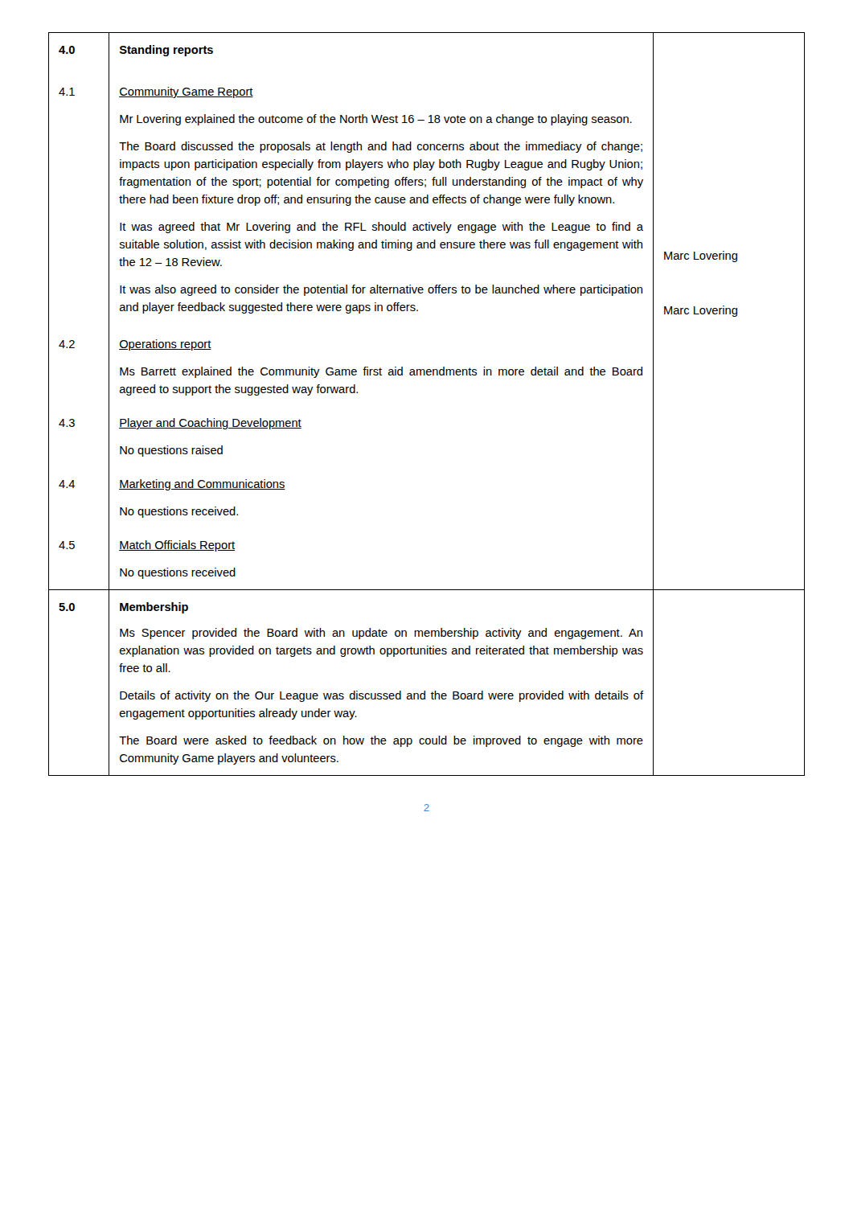| 4.0 | Standing reports | |
| 4.1 | Community Game Report Mr Lovering explained the outcome of the North West 16 – 18 vote on a change to playing season. The Board discussed the proposals at length and had concerns about the immediacy of change; impacts upon participation especially from players who play both Rugby League and Rugby Union; fragmentation of the sport; potential for competing offers; full understanding of the impact of why there had been fixture drop off; and ensuring the cause and effects of change were fully known. It was agreed that Mr Lovering and the RFL should actively engage with the League to find a suitable solution, assist with decision making and timing and ensure there was full engagement with the 12 – 18 Review. It was also agreed to consider the potential for alternative offers to be launched where participation and player feedback suggested there were gaps in offers. | Marc Lovering Marc Lovering |
| 4.2 | Operations report Ms Barrett explained the Community Game first aid amendments in more detail and the Board agreed to support the suggested way forward. | |
| 4.3 | Player and Coaching Development No questions raised | |
| 4.4 | Marketing and Communications No questions received. | |
| 4.5 | Match Officials Report No questions received | |
| 5.0 | Membership Ms Spencer provided the Board with an update on membership activity and engagement. An explanation was provided on targets and growth opportunities and reiterated that membership was free to all. Details of activity on the Our League was discussed and the Board were provided with details of engagement opportunities already under way. The Board were asked to feedback on how the app could be improved to engage with more Community Game players and volunteers. | |
2